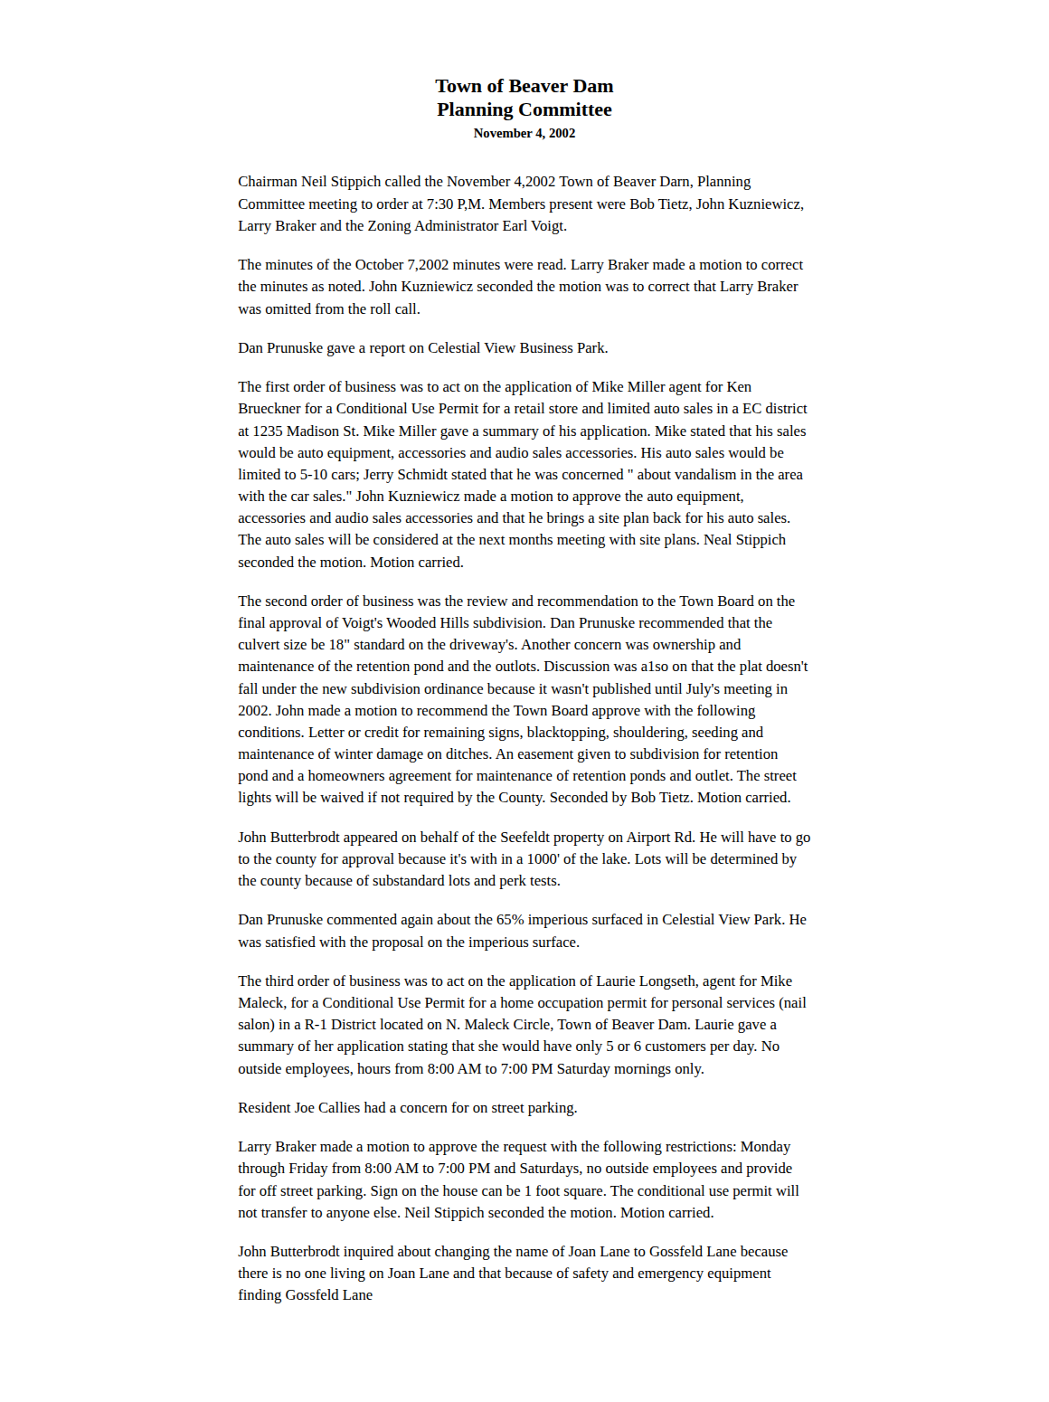Town of Beaver Dam
Planning Committee
November 4, 2002
Chairman Neil Stippich called the November 4,2002 Town of Beaver Darn, Planning Committee meeting to order at 7:30 P,M. Members present were Bob Tietz, John Kuzniewicz, Larry Braker and the Zoning Administrator Earl Voigt.
The minutes of the October 7,2002 minutes were read. Larry Braker made a motion to correct the minutes as noted. John Kuzniewicz seconded the motion was to correct that Larry Braker was omitted from the roll call.
Dan Prunuske gave a report on Celestial View Business Park.
The first order of business was to act on the application of Mike Miller agent for Ken Brueckner for a Conditional Use Permit for a retail store and limited auto sales in a EC district at 1235 Madison St. Mike Miller gave a summary of his application. Mike stated that his sales would be auto equipment, accessories and audio sales accessories. His auto sales would be limited to 5-10 cars; Jerry Schmidt stated that he was concerned " about vandalism in the area with the car sales." John Kuzniewicz made a motion to approve the auto equipment, accessories and audio sales accessories and that he brings a site plan back for his auto sales. The auto sales will be considered at the next months meeting with site plans. Neal Stippich seconded the motion. Motion carried.
The second order of business was the review and recommendation to the Town Board on the final approval of Voigt's Wooded Hills subdivision. Dan Prunuske recommended that the culvert size be 18" standard on the driveway's. Another concern was ownership and maintenance of the retention pond and the outlots. Discussion was a1so on that the plat doesn't fall under the new subdivision ordinance because it wasn't published until July's meeting in 2002. John made a motion to recommend the Town Board approve with the following conditions. Letter or credit for remaining signs, blacktopping, shouldering, seeding and maintenance of winter damage on ditches. An easement given to subdivision for retention pond and a homeowners agreement for maintenance of retention ponds and outlet. The street lights will be waived if not required by the County. Seconded by Bob Tietz. Motion carried.
John Butterbrodt appeared on behalf of the Seefeldt property on Airport Rd. He will have to go to the county for approval because it's with in a 1000' of the lake. Lots will be determined by the county because of substandard lots and perk tests.
Dan Prunuske commented again about the 65% imperious surfaced in Celestial View Park. He was satisfied with the proposal on the imperious surface.
The third order of business was to act on the application of Laurie Longseth, agent for Mike Maleck, for a Conditional Use Permit for a home occupation permit for personal services (nail salon) in a R-1 District located on N. Maleck Circle, Town of Beaver Dam. Laurie gave a summary of her application stating that she would have only 5 or 6 customers per day. No outside employees, hours from 8:00 AM to 7:00 PM Saturday mornings only.
Resident Joe Callies had a concern for on street parking.
Larry Braker made a motion to approve the request with the following restrictions: Monday through Friday from 8:00 AM to 7:00 PM and Saturdays, no outside employees and provide for off street parking. Sign on the house can be 1 foot square. The conditional use permit will not transfer to anyone else. Neil Stippich seconded the motion. Motion carried.
John Butterbrodt inquired about changing the name of Joan Lane to Gossfeld Lane because there is no one living on Joan Lane and that because of safety and emergency equipment finding Gossfeld Lane